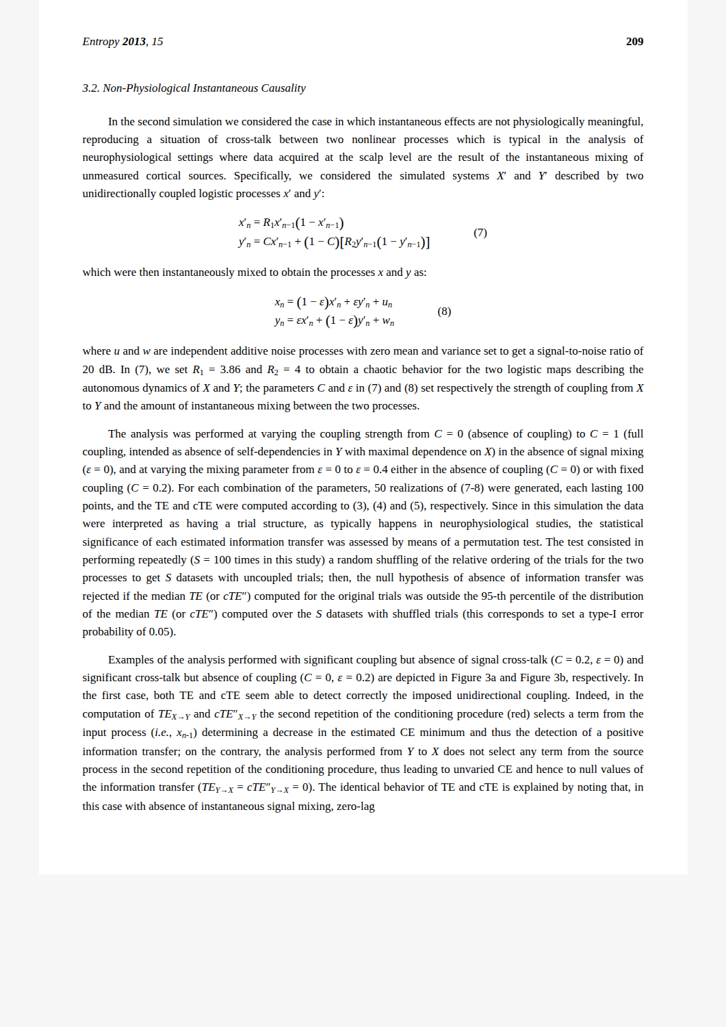Entropy 2013, 15 209
3.2. Non-Physiological Instantaneous Causality
In the second simulation we considered the case in which instantaneous effects are not physiologically meaningful, reproducing a situation of cross-talk between two nonlinear processes which is typical in the analysis of neurophysiological settings where data acquired at the scalp level are the result of the instantaneous mixing of unmeasured cortical sources. Specifically, we considered the simulated systems X′ and Y′ described by two unidirectionally coupled logistic processes x′ and y′:
x′n = R1x′n−1(1 − x′n−1)
y′n = Cx′n−1 + (1 − C)[R2y′n−1(1 − y′n−1)]
(7)
which were then instantaneously mixed to obtain the processes x and y as:
xn = (1 − ε) x′n + εy′n + un
yn = εx′n + (1 − ε) y′n + wn
(8)
where u and w are independent additive noise processes with zero mean and variance set to get a signal-to-noise ratio of 20 dB. In (7), we set R1 = 3.86 and R2 = 4 to obtain a chaotic behavior for the two logistic maps describing the autonomous dynamics of X and Y; the parameters C and ε in (7) and (8) set respectively the strength of coupling from X to Y and the amount of instantaneous mixing between the two processes.
The analysis was performed at varying the coupling strength from C = 0 (absence of coupling) to C = 1 (full coupling, intended as absence of self-dependencies in Y with maximal dependence on X) in the absence of signal mixing (ε = 0), and at varying the mixing parameter from ε = 0 to ε = 0.4 either in the absence of coupling (C = 0) or with fixed coupling (C = 0.2). For each combination of the parameters, 50 realizations of (7-8) were generated, each lasting 100 points, and the TE and cTE were computed according to (3), (4) and (5), respectively. Since in this simulation the data were interpreted as having a trial structure, as typically happens in neurophysiological studies, the statistical significance of each estimated information transfer was assessed by means of a permutation test. The test consisted in performing repeatedly (S = 100 times in this study) a random shuffling of the relative ordering of the trials for the two processes to get S datasets with uncoupled trials; then, the null hypothesis of absence of information transfer was rejected if the median TE (or cTE″) computed for the original trials was outside the 95-th percentile of the distribution of the median TE (or cTE″) computed over the S datasets with shuffled trials (this corresponds to set a type-I error probability of 0.05).
Examples of the analysis performed with significant coupling but absence of signal cross-talk (C = 0.2, ε = 0) and significant cross-talk but absence of coupling (C = 0, ε = 0.2) are depicted in Figure 3a and Figure 3b, respectively. In the first case, both TE and cTE seem able to detect correctly the imposed unidirectional coupling. Indeed, in the computation of TEX→Y and cTE″X→Y the second repetition of the conditioning procedure (red) selects a term from the input process (i.e., xn-1) determining a decrease in the estimated CE minimum and thus the detection of a positive information transfer; on the contrary, the analysis performed from Y to X does not select any term from the source process in the second repetition of the conditioning procedure, thus leading to unvaried CE and hence to null values of the information transfer (TEY→X = cTE″Y→X = 0). The identical behavior of TE and cTE is explained by noting that, in this case with absence of instantaneous signal mixing, zero-lag